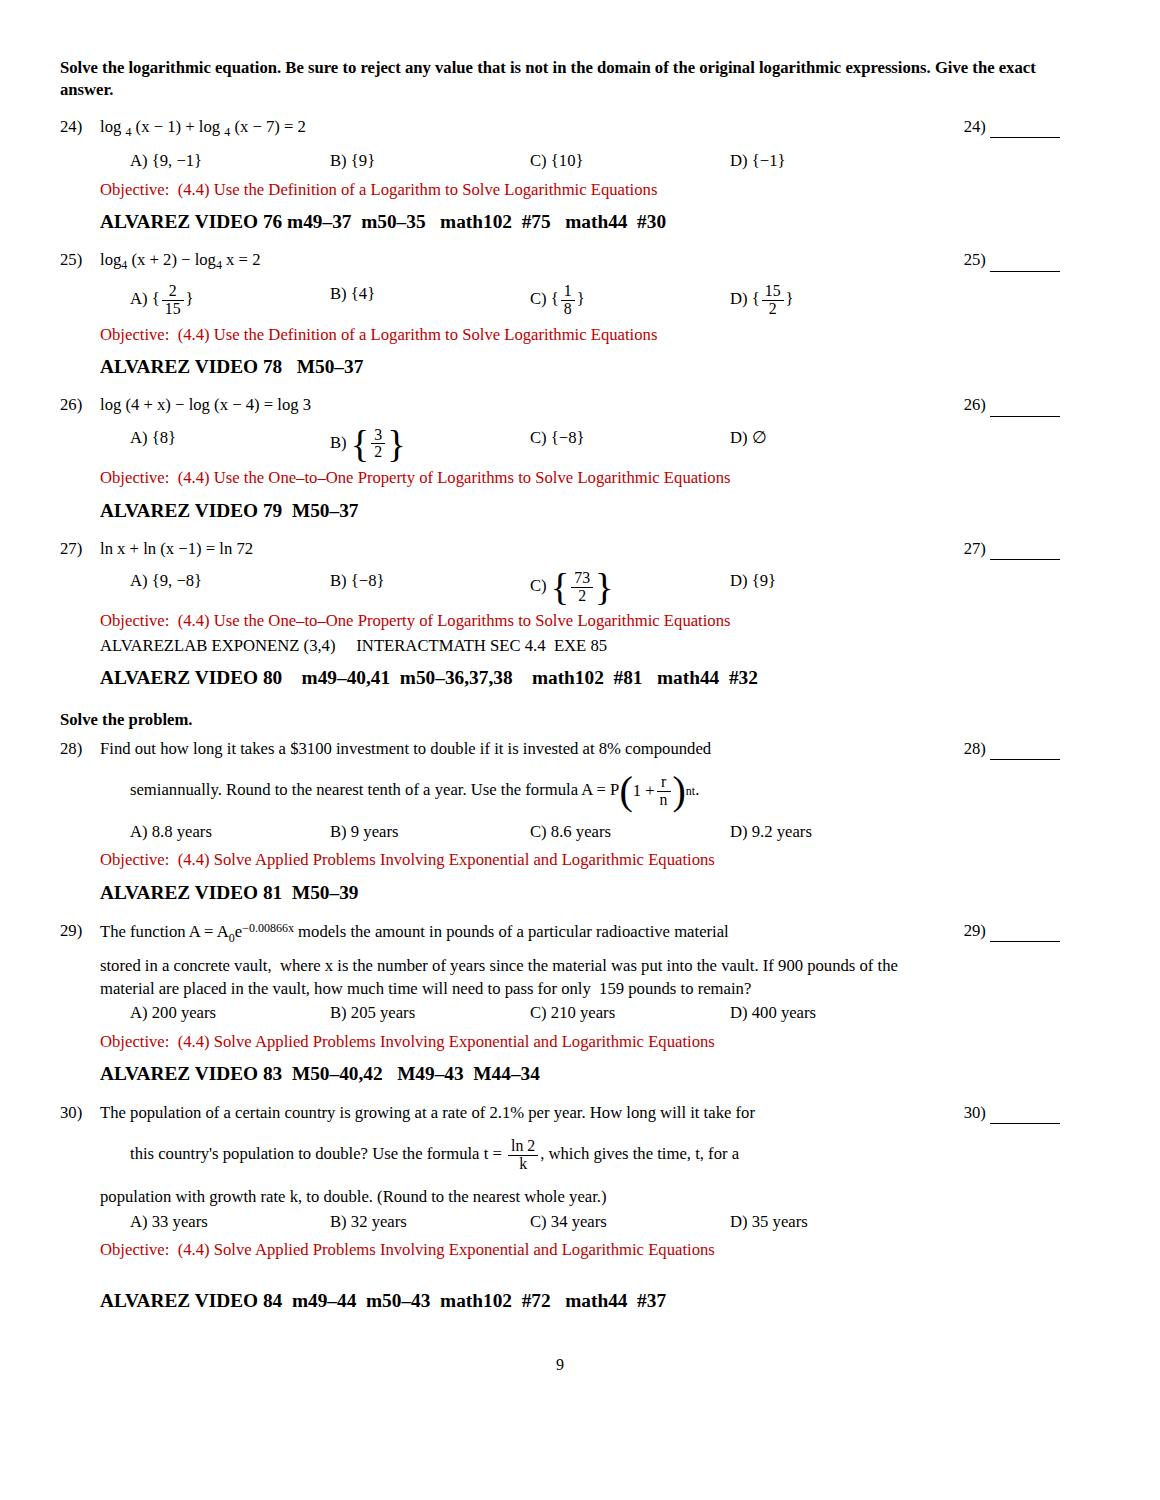Solve the logarithmic equation. Be sure to reject any value that is not in the domain of the original logarithmic expressions. Give the exact answer.
24) 24)
log 4 (x − 1) + log 4 (x − 7) = 2
A) {9, −1}
B) {9}
C) {10}
D) {−1}
Objective: (4.4) Use the Definition of a Logarithm to Solve Logarithmic Equations
ALVAREZ VIDEO 76 m49–37 m50–35 math102 #75 math44 #30
25) 25)
log4 (x + 2) − log4 x = 2
A) {215}
B) {4}
C) {18}
D) {152}
Objective: (4.4) Use the Definition of a Logarithm to Solve Logarithmic Equations
ALVAREZ VIDEO 78 M50–37
26) 26)
log (4 + x) − log (x − 4) = log 3
A) {8}
B) {32}
C) {−8}
D) ∅
Objective: (4.4) Use the One–to–One Property of Logarithms to Solve Logarithmic Equations
ALVAREZ VIDEO 79 M50–37
27) 27)
ln x + ln (x −1) = ln 72
A) {9, −8}
B) {−8}
C) {732}
D) {9}
Objective: (4.4) Use the One–to–One Property of Logarithms to Solve Logarithmic Equations
ALVAREZLAB EXPONENZ (3,4) INTERACTMATH SEC 4.4 EXE 85
ALVAERZ VIDEO 80 m49–40,41 m50–36,37,38 math102 #81 math44 #32
Solve the problem.
28) 28)
Find out how long it takes a $3100 investment to double if it is invested at 8% compounded
semiannually. Round to the nearest tenth of a year. Use the formula A = P(1 + rn)nt.
A) 8.8 years
B) 9 years
C) 8.6 years
D) 9.2 years
Objective: (4.4) Solve Applied Problems Involving Exponential and Logarithmic Equations
ALVAREZ VIDEO 81 M50–39
29) 29)
The function A = A0e−0.00866x models the amount in pounds of a particular radioactive material
stored in a concrete vault, where x is the number of years since the material was put into the vault. If 900 pounds of the material are placed in the vault, how much time will need to pass for only 159 pounds to remain?
A) 200 years
B) 205 years
C) 210 years
D) 400 years
Objective: (4.4) Solve Applied Problems Involving Exponential and Logarithmic Equations
ALVAREZ VIDEO 83 M50–40,42 M49–43 M44–34
30) 30)
The population of a certain country is growing at a rate of 2.1% per year. How long will it take for
this country's population to double? Use the formula t = ln 2 k, which gives the time, t, for a
population with growth rate k, to double. (Round to the nearest whole year.)
A) 33 years
B) 32 years
C) 34 years
D) 35 years
Objective: (4.4) Solve Applied Problems Involving Exponential and Logarithmic Equations
ALVAREZ VIDEO 84 m49–44 m50–43 math102 #72 math44 #37
9